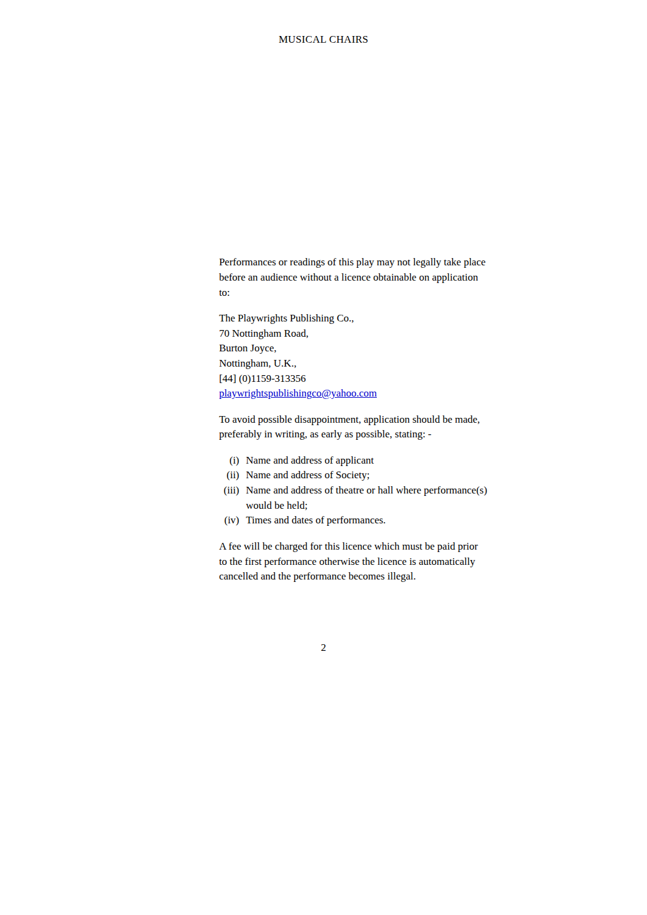MUSICAL CHAIRS
Performances or readings of this play may not legally take place before an audience without a licence obtainable on application to:
The Playwrights Publishing Co.,
70 Nottingham Road,
Burton Joyce,
Nottingham, U.K.,
[44] (0)1159-313356
playwrightspublishingco@yahoo.com
To avoid possible disappointment, application should be made, preferably in writing, as early as possible, stating: -
(i) Name and address of applicant
(ii) Name and address of Society;
(iii) Name and address of theatre or hall where performance(s) would be held;
(iv) Times and dates of performances.
A fee will be charged for this licence which must be paid prior to the first performance otherwise the licence is automatically cancelled and the performance becomes illegal.
2